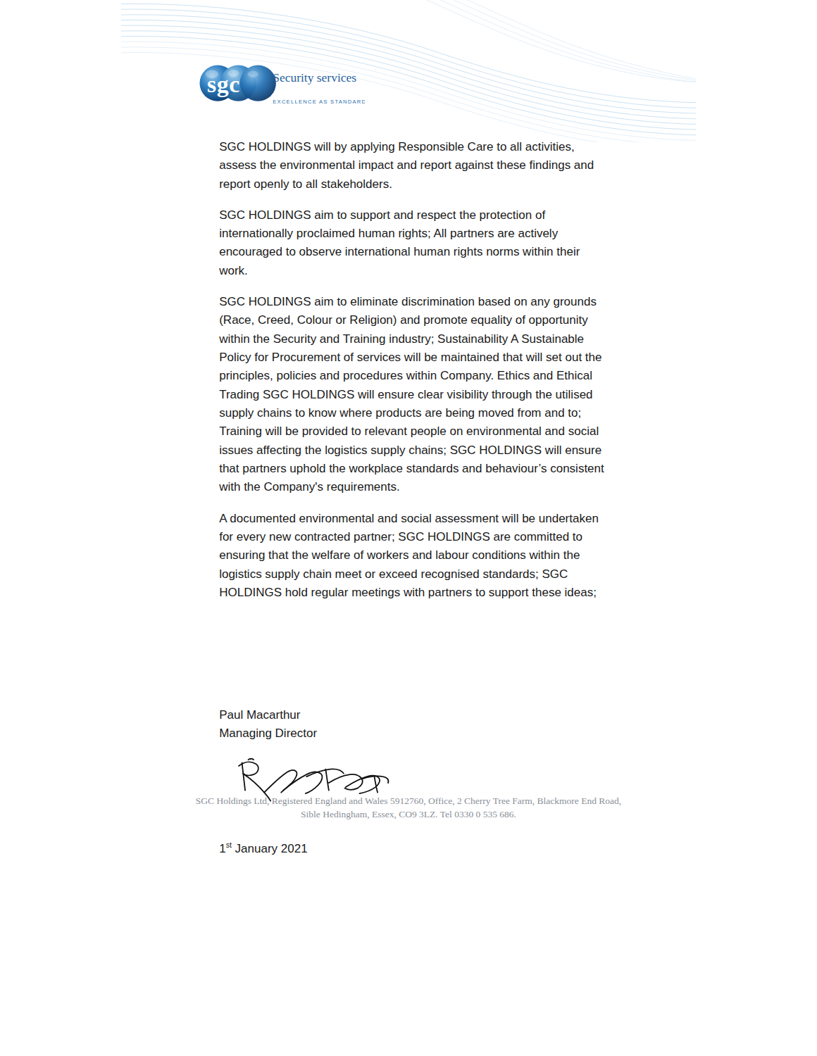sgc Security services EXCELLENCE AS STANDARD
SGC HOLDINGS will by applying Responsible Care to all activities, assess the environmental impact and report against these findings and report openly to all stakeholders.
SGC HOLDINGS aim to support and respect the protection of internationally proclaimed human rights; All partners are actively encouraged to observe international human rights norms within their work.
SGC HOLDINGS aim to eliminate discrimination based on any grounds (Race, Creed, Colour or Religion) and promote equality of opportunity within the Security and Training industry; Sustainability A Sustainable Policy for Procurement of services will be maintained that will set out the principles, policies and procedures within Company. Ethics and Ethical Trading SGC HOLDINGS will ensure clear visibility through the utilised supply chains to know where products are being moved from and to; Training will be provided to relevant people on environmental and social issues affecting the logistics supply chains; SGC HOLDINGS will ensure that partners uphold the workplace standards and behaviour’s consistent with the Company's requirements.
A documented environmental and social assessment will be undertaken for every new contracted partner; SGC HOLDINGS are committed to ensuring that the welfare of workers and labour conditions within the logistics supply chain meet or exceed recognised standards; SGC HOLDINGS hold regular meetings with partners to support these ideas;
Paul Macarthur
Managing Director
1st January 2021
SGC Holdings Ltd, Registered England and Wales 5912760, Office, 2 Cherry Tree Farm, Blackmore End Road, Sible Hedingham, Essex, CO9 3LZ. Tel 0330 0 535 686.